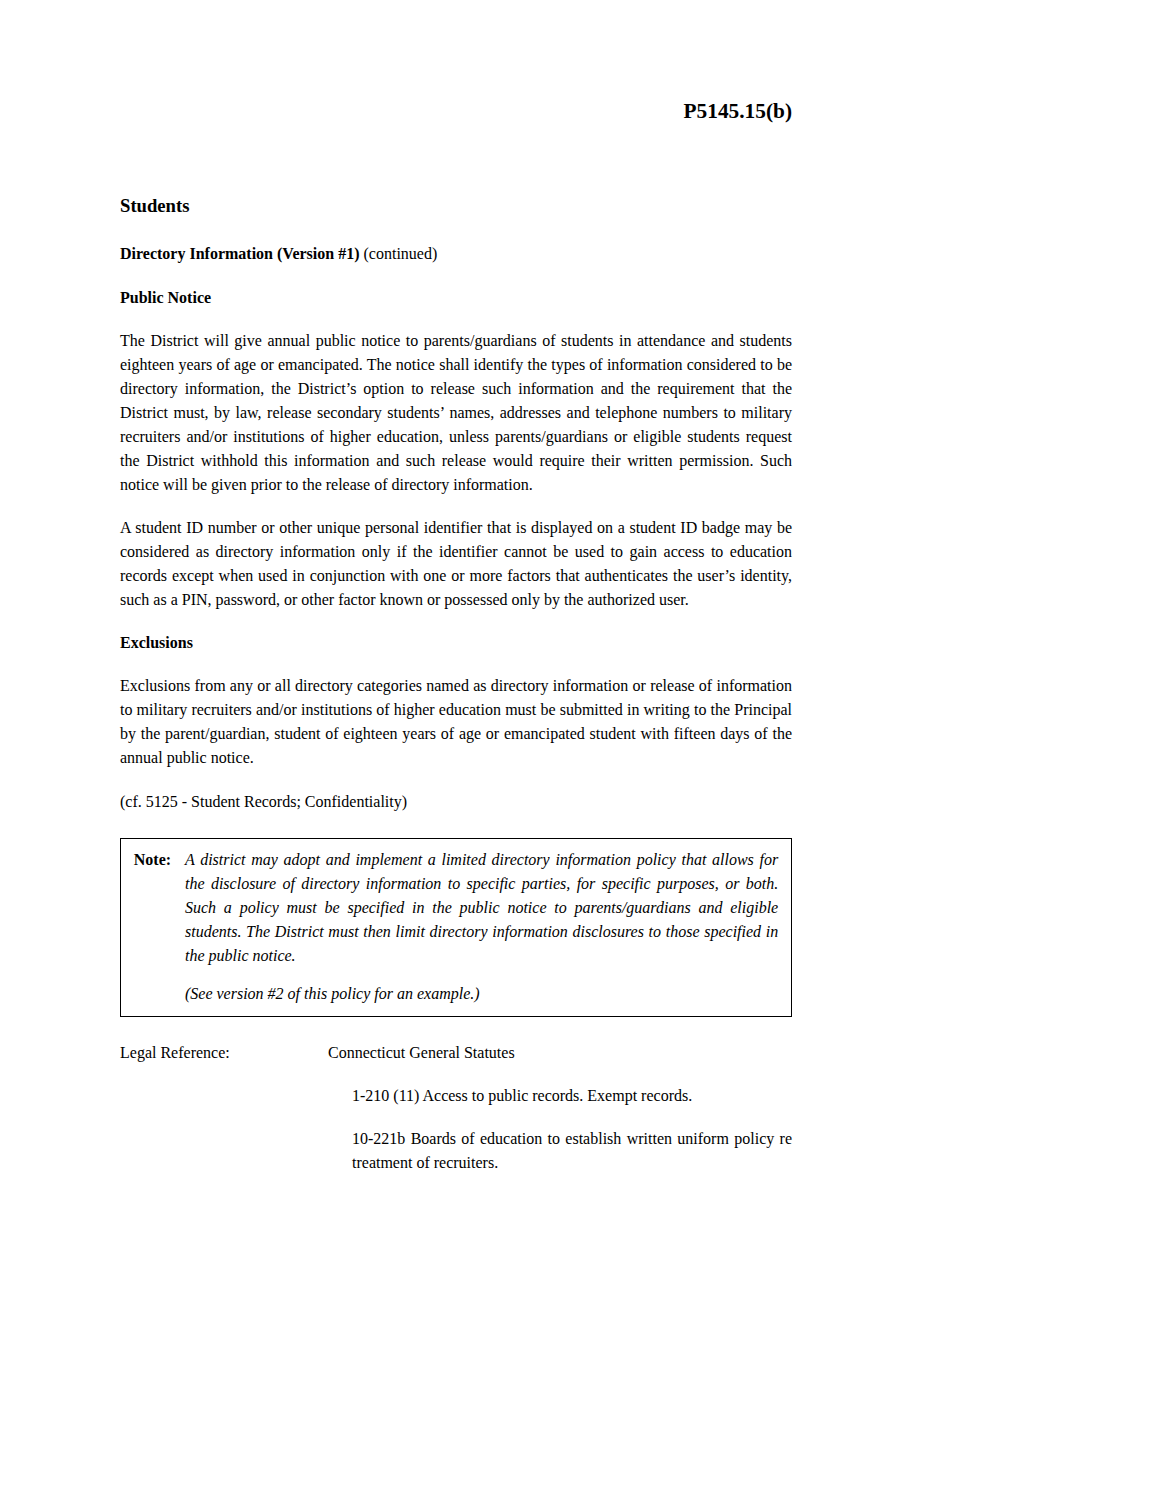P5145.15(b)
Students
Directory Information (Version #1) (continued)
Public Notice
The District will give annual public notice to parents/guardians of students in attendance and students eighteen years of age or emancipated. The notice shall identify the types of information considered to be directory information, the District’s option to release such information and the requirement that the District must, by law, release secondary students’ names, addresses and telephone numbers to military recruiters and/or institutions of higher education, unless parents/guardians or eligible students request the District withhold this information and such release would require their written permission. Such notice will be given prior to the release of directory information.
A student ID number or other unique personal identifier that is displayed on a student ID badge may be considered as directory information only if the identifier cannot be used to gain access to education records except when used in conjunction with one or more factors that authenticates the user’s identity, such as a PIN, password, or other factor known or possessed only by the authorized user.
Exclusions
Exclusions from any or all directory categories named as directory information or release of information to military recruiters and/or institutions of higher education must be submitted in writing to the Principal by the parent/guardian, student of eighteen years of age or emancipated student with fifteen days of the annual public notice.
(cf. 5125 - Student Records; Confidentiality)
| Note: | A district may adopt and implement a limited directory information policy that allows for the disclosure of directory information to specific parties, for specific purposes, or both. Such a policy must be specified in the public notice to parents/guardians and eligible students. The District must then limit directory information disclosures to those specified in the public notice. (See version #2 of this policy for an example.) |
| Legal Reference: | Connecticut General Statutes |
| | 1-210 (11) Access to public records. Exempt records. |
| | 10-221b Boards of education to establish written uniform policy re treatment of recruiters. |